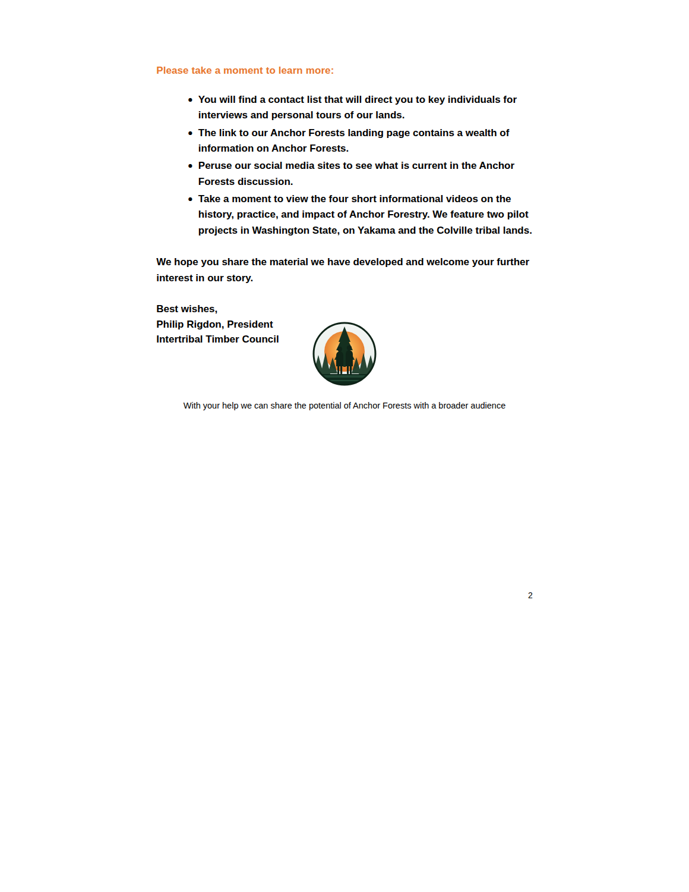Please take a moment to learn more:
You will find a contact list that will direct you to key individuals for interviews and personal tours of our lands.
The link to our Anchor Forests landing page contains a wealth of information on Anchor Forests.
Peruse our social media sites to see what is current in the Anchor Forests discussion.
Take a moment to view the four short informational videos on the history, practice, and impact of Anchor Forestry. We feature two pilot projects in Washington State, on Yakama and the Colville tribal lands.
We hope you share the material we have developed and welcome your further interest in our story.
Best wishes,
Philip Rigdon, President
Intertribal Timber Council
With your help we can share the potential of Anchor Forests with a broader audience
2